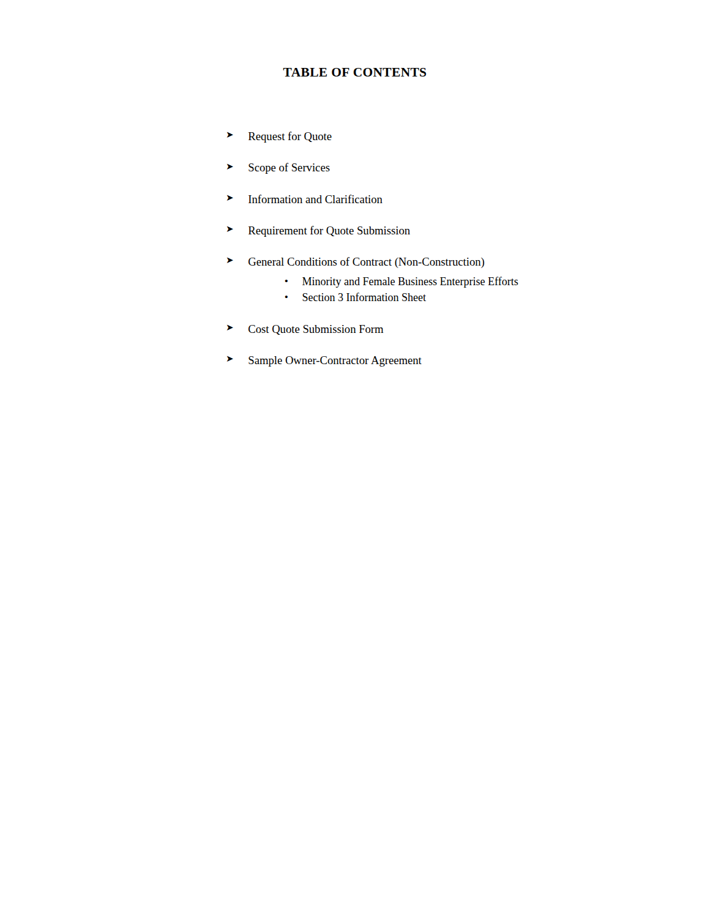TABLE OF CONTENTS
Request for Quote
Scope of Services
Information and Clarification
Requirement for Quote Submission
General Conditions of Contract (Non-Construction)
Minority and Female Business Enterprise Efforts
Section 3 Information Sheet
Cost Quote Submission Form
Sample Owner-Contractor Agreement